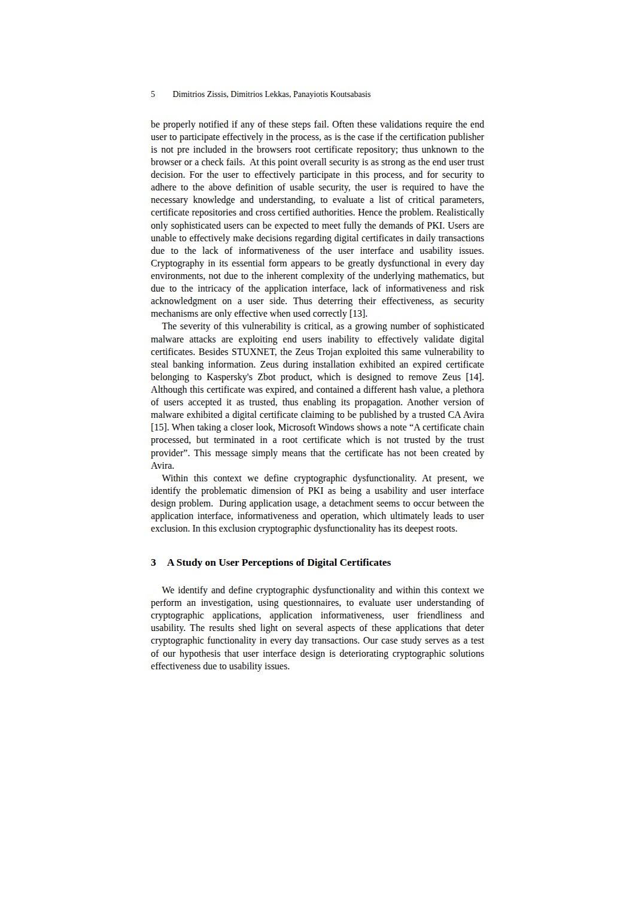5 Dimitrios Zissis, Dimitrios Lekkas, Panayiotis Koutsabasis
be properly notified if any of these steps fail. Often these validations require the end user to participate effectively in the process, as is the case if the certification publisher is not pre included in the browsers root certificate repository; thus unknown to the browser or a check fails. At this point overall security is as strong as the end user trust decision. For the user to effectively participate in this process, and for security to adhere to the above definition of usable security, the user is required to have the necessary knowledge and understanding, to evaluate a list of critical parameters, certificate repositories and cross certified authorities. Hence the problem. Realistically only sophisticated users can be expected to meet fully the demands of PKI. Users are unable to effectively make decisions regarding digital certificates in daily transactions due to the lack of informativeness of the user interface and usability issues. Cryptography in its essential form appears to be greatly dysfunctional in every day environments, not due to the inherent complexity of the underlying mathematics, but due to the intricacy of the application interface, lack of informativeness and risk acknowledgment on a user side. Thus deterring their effectiveness, as security mechanisms are only effective when used correctly [13].
The severity of this vulnerability is critical, as a growing number of sophisticated malware attacks are exploiting end users inability to effectively validate digital certificates. Besides STUXNET, the Zeus Trojan exploited this same vulnerability to steal banking information. Zeus during installation exhibited an expired certificate belonging to Kaspersky's Zbot product, which is designed to remove Zeus [14]. Although this certificate was expired, and contained a different hash value, a plethora of users accepted it as trusted, thus enabling its propagation. Another version of malware exhibited a digital certificate claiming to be published by a trusted CA Avira [15]. When taking a closer look, Microsoft Windows shows a note “A certificate chain processed, but terminated in a root certificate which is not trusted by the trust provider”. This message simply means that the certificate has not been created by Avira.
Within this context we define cryptographic dysfunctionality. At present, we identify the problematic dimension of PKI as being a usability and user interface design problem. During application usage, a detachment seems to occur between the application interface, informativeness and operation, which ultimately leads to user exclusion. In this exclusion cryptographic dysfunctionality has its deepest roots.
3 A Study on User Perceptions of Digital Certificates
We identify and define cryptographic dysfunctionality and within this context we perform an investigation, using questionnaires, to evaluate user understanding of cryptographic applications, application informativeness, user friendliness and usability. The results shed light on several aspects of these applications that deter cryptographic functionality in every day transactions. Our case study serves as a test of our hypothesis that user interface design is deteriorating cryptographic solutions effectiveness due to usability issues.